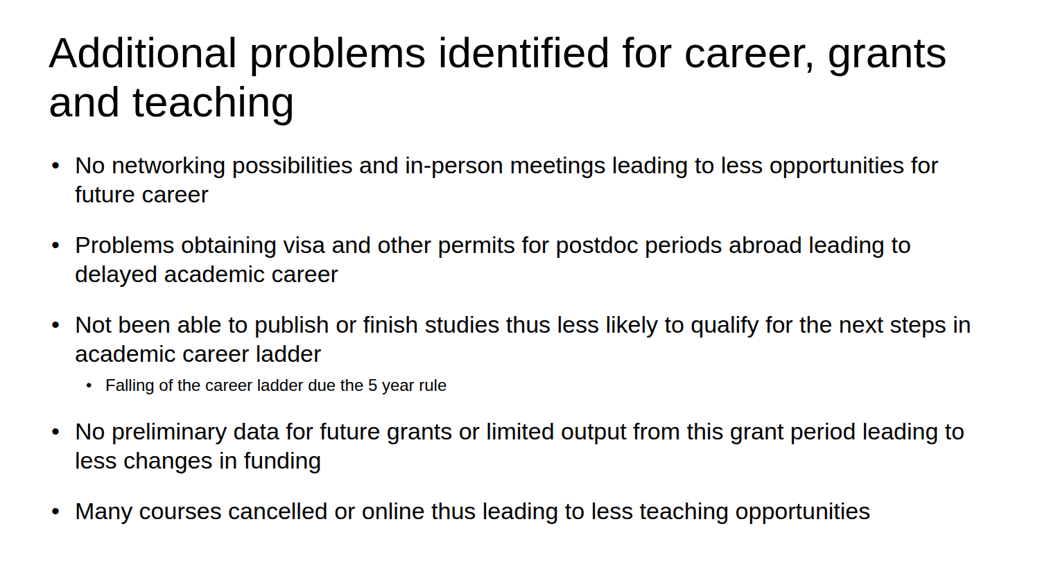Additional problems identified for career, grants and teaching
No networking possibilities and in-person meetings leading to less opportunities for future career
Problems obtaining visa and other permits for postdoc periods abroad leading to delayed academic career
Not been able to publish or finish studies thus less likely to qualify for the next steps in academic career ladder
Falling of the career ladder due the 5 year rule
No preliminary data for future grants or limited output from this grant period leading to less changes in funding
Many courses cancelled or online thus leading to less teaching opportunities